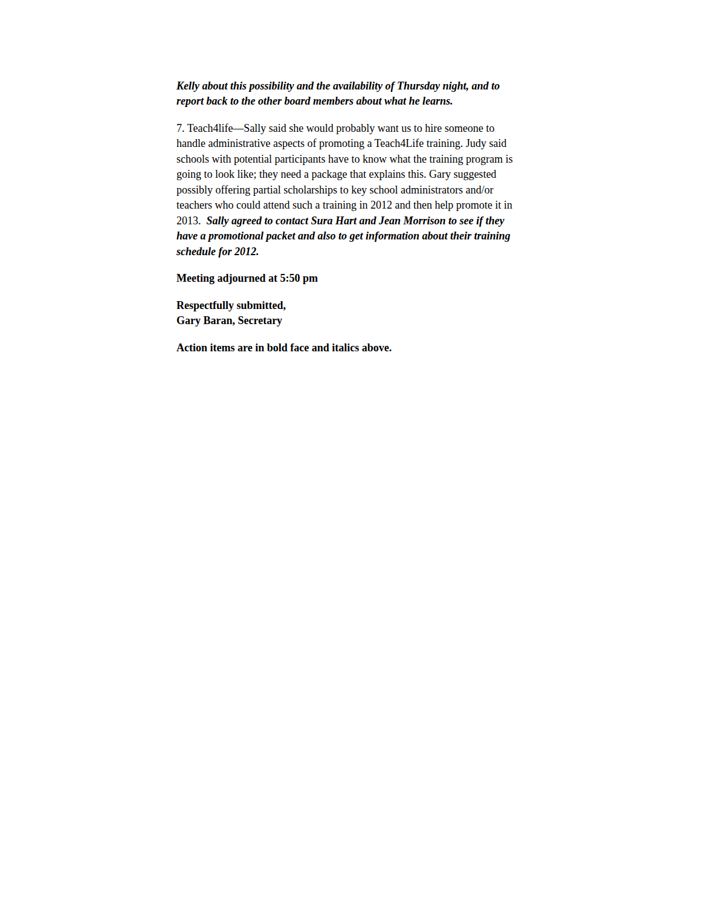Kelly about this possibility and the availability of Thursday night, and to report back to the other board members about what he learns.
7. Teach4life—Sally said she would probably want us to hire someone to handle administrative aspects of promoting a Teach4Life training. Judy said schools with potential participants have to know what the training program is going to look like; they need a package that explains this. Gary suggested possibly offering partial scholarships to key school administrators and/or teachers who could attend such a training in 2012 and then help promote it in 2013. Sally agreed to contact Sura Hart and Jean Morrison to see if they have a promotional packet and also to get information about their training schedule for 2012.
Meeting adjourned at 5:50 pm
Respectfully submitted,
Gary Baran, Secretary
Action items are in bold face and italics above.